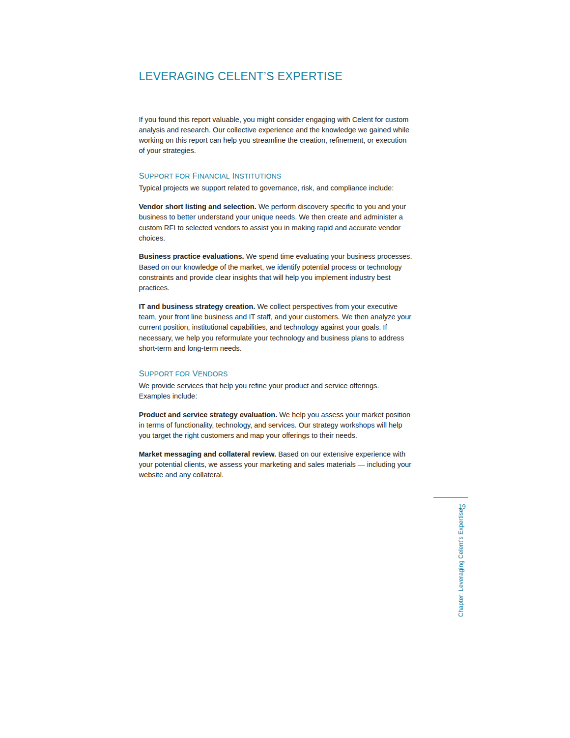Leveraging Celent’s Expertise
If you found this report valuable, you might consider engaging with Celent for custom analysis and research. Our collective experience and the knowledge we gained while working on this report can help you streamline the creation, refinement, or execution of your strategies.
SUPPORT FOR FINANCIAL INSTITUTIONS
Typical projects we support related to governance, risk, and compliance include:
Vendor short listing and selection. We perform discovery specific to you and your business to better understand your unique needs. We then create and administer a custom RFI to selected vendors to assist you in making rapid and accurate vendor choices.
Business practice evaluations. We spend time evaluating your business processes. Based on our knowledge of the market, we identify potential process or technology constraints and provide clear insights that will help you implement industry best practices.
IT and business strategy creation. We collect perspectives from your executive team, your front line business and IT staff, and your customers. We then analyze your current position, institutional capabilities, and technology against your goals. If necessary, we help you reformulate your technology and business plans to address short-term and long-term needs.
SUPPORT FOR VENDORS
We provide services that help you refine your product and service offerings.
Examples include:
Product and service strategy evaluation. We help you assess your market position in terms of functionality, technology, and services. Our strategy workshops will help you target the right customers and map your offerings to their needs.
Market messaging and collateral review. Based on our extensive experience with your potential clients, we assess your marketing and sales materials — including your website and any collateral.
Chapter: Leveraging Celent’s Expertise
19